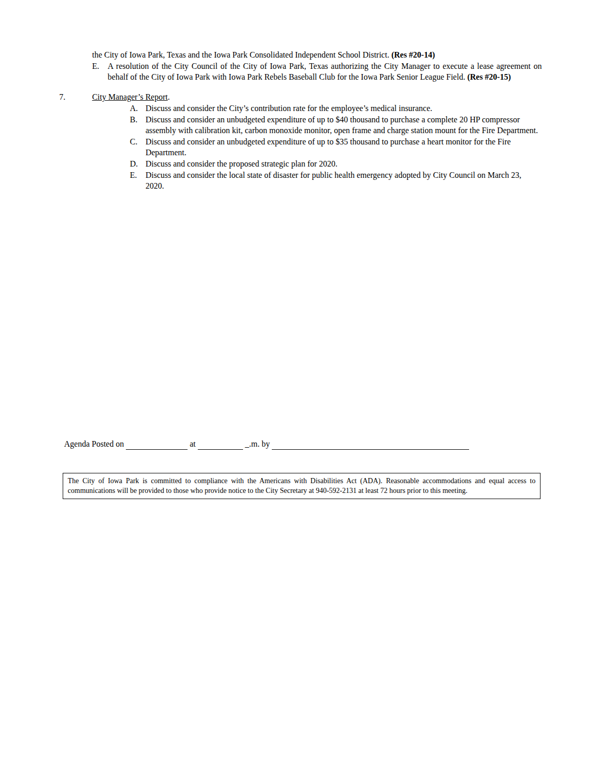the City of Iowa Park, Texas and the Iowa Park Consolidated Independent School District. (Res #20-14)
E. A resolution of the City Council of the City of Iowa Park, Texas authorizing the City Manager to execute a lease agreement on behalf of the City of Iowa Park with Iowa Park Rebels Baseball Club for the Iowa Park Senior League Field. (Res #20-15)
7.
City Manager’s Report.
A. Discuss and consider the City’s contribution rate for the employee’s medical insurance.
B. Discuss and consider an unbudgeted expenditure of up to $40 thousand to purchase a complete 20 HP compressor assembly with calibration kit, carbon monoxide monitor, open frame and charge station mount for the Fire Department.
C. Discuss and consider an unbudgeted expenditure of up to $35 thousand to purchase a heart monitor for the Fire Department.
D. Discuss and consider the proposed strategic plan for 2020.
E. Discuss and consider the local state of disaster for public health emergency adopted by City Council on March 23, 2020.
Agenda Posted on at _.m. by
The City of Iowa Park is committed to compliance with the Americans with Disabilities Act (ADA). Reasonable accommodations and equal access to communications will be provided to those who provide notice to the City Secretary at 940-592-2131 at least 72 hours prior to this meeting.